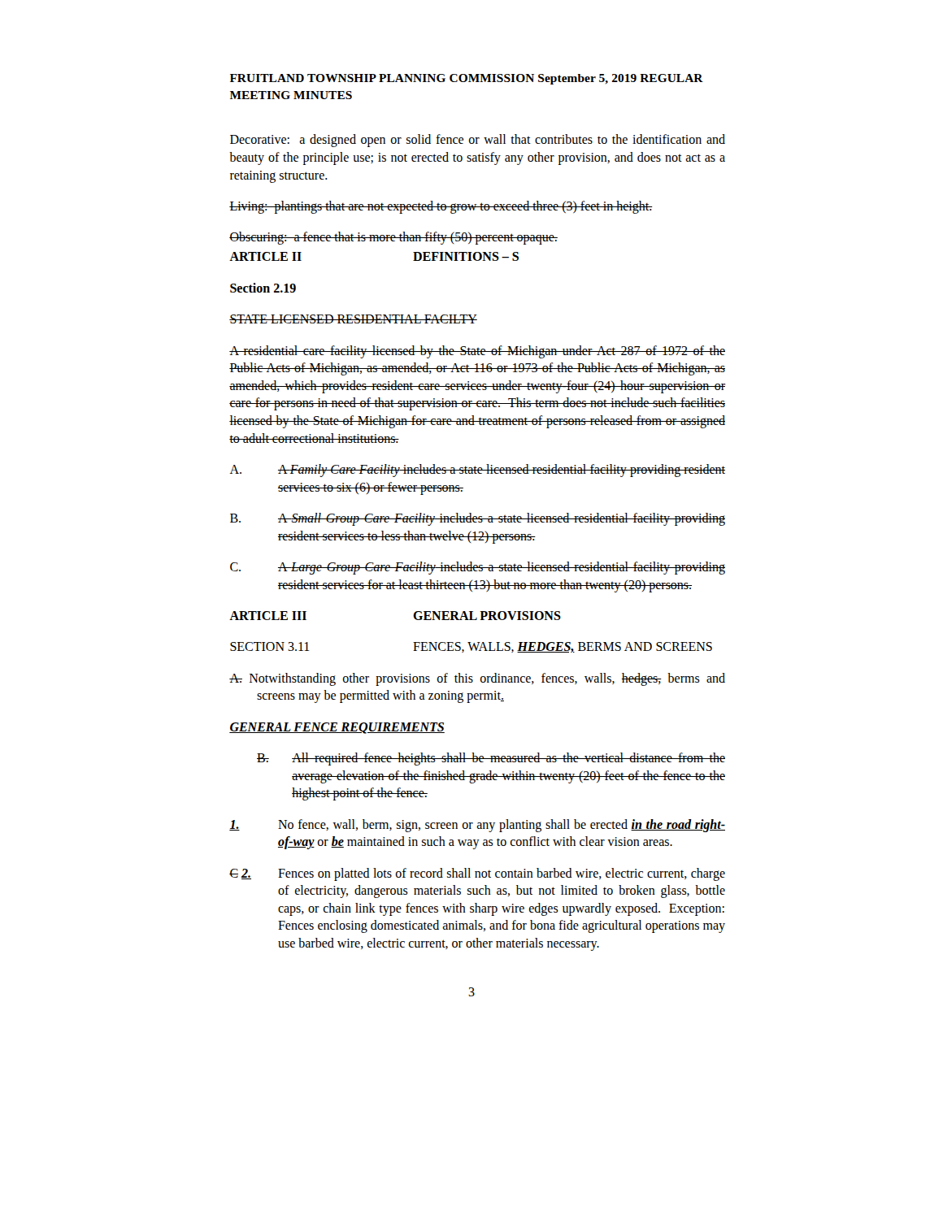FRUITLAND TOWNSHIP PLANNING COMMISSION September 5, 2019 REGULAR MEETING MINUTES
Decorative: a designed open or solid fence or wall that contributes to the identification and beauty of the principle use; is not erected to satisfy any other provision, and does not act as a retaining structure.
Living: plantings that are not expected to grow to exceed three (3) feet in height.
Obscuring: a fence that is more than fifty (50) percent opaque.
ARTICLE II DEFINITIONS – S
Section 2.19
STATE LICENSED RESIDENTIAL FACILTY
A residential care facility licensed by the State of Michigan under Act 287 of 1972 of the Public Acts of Michigan, as amended, or Act 116 or 1973 of the Public Acts of Michigan, as amended, which provides resident care services under twenty-four (24) hour supervision or care for persons in need of that supervision or care. This term does not include such facilities licensed by the State of Michigan for care and treatment of persons released from or assigned to adult correctional institutions.
A. A Family Care Facility includes a state licensed residential facility providing resident services to six (6) or fewer persons.
B. A Small Group Care Facility includes a state licensed residential facility providing resident services to less than twelve (12) persons.
C. A Large Group Care Facility includes a state licensed residential facility providing resident services for at least thirteen (13) but no more than twenty (20) persons.
ARTICLE III GENERAL PROVISIONS
SECTION 3.11 FENCES, WALLS, HEDGES, BERMS AND SCREENS
A. Notwithstanding other provisions of this ordinance, fences, walls, hedges, berms and screens may be permitted with a zoning permit.
GENERAL FENCE REQUIREMENTS
B. All required fence heights shall be measured as the vertical distance from the average elevation of the finished grade within twenty (20) feet of the fence to the highest point of the fence.
1. No fence, wall, berm, sign, screen or any planting shall be erected in the road right-of-way or be maintained in such a way as to conflict with clear vision areas.
C 2. Fences on platted lots of record shall not contain barbed wire, electric current, charge of electricity, dangerous materials such as, but not limited to broken glass, bottle caps, or chain link type fences with sharp wire edges upwardly exposed. Exception: Fences enclosing domesticated animals, and for bona fide agricultural operations may use barbed wire, electric current, or other materials necessary.
3